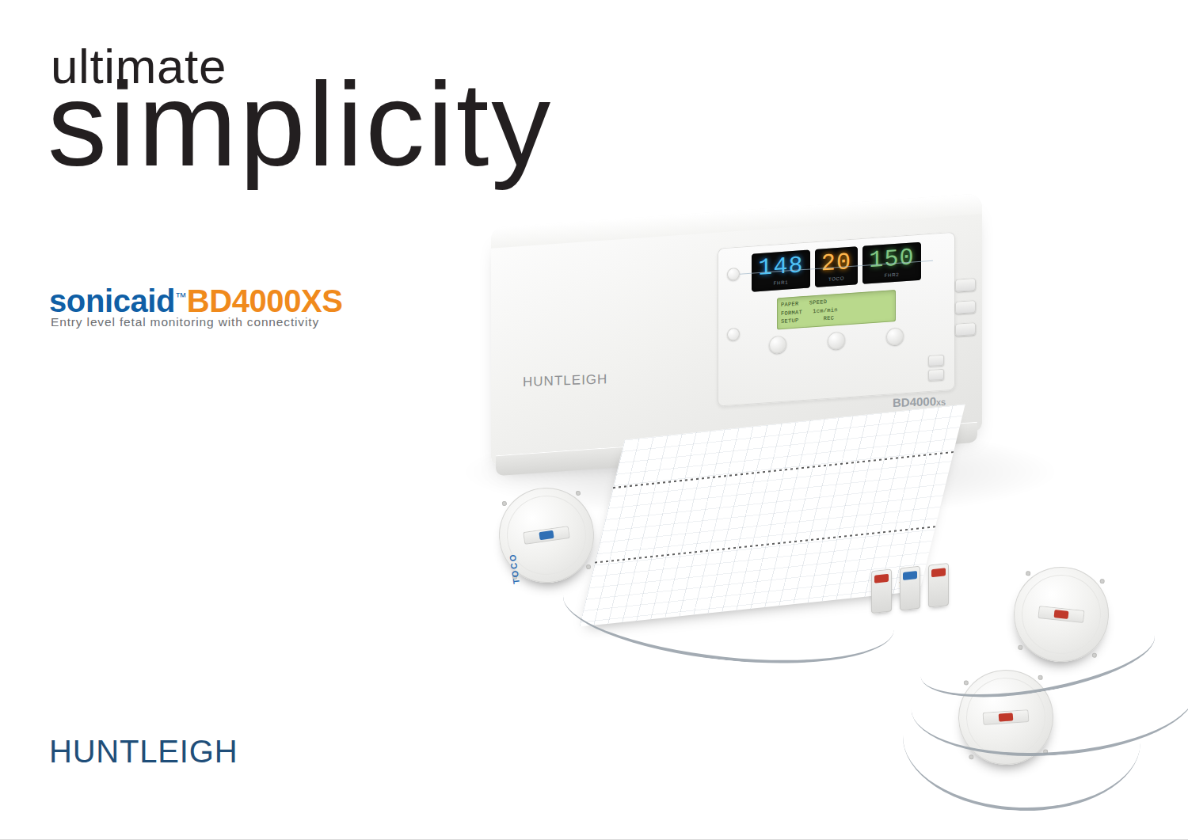ultimate simplicity
sonicaid™BD4000XS
Entry level fetal monitoring with connectivity
HUNTLEIGH BD4000XS
148
FHR1
20
TOCO
150
FHR2
PAPER SPEED
FORMAT 1cm/min
SETUP REC
T549
TOCO
Sonicaid BD4000XS fetal monitor shown with printed CTG trace, one toco transducer and two ultrasound transducers connected by cables.
HUNTLEIGH